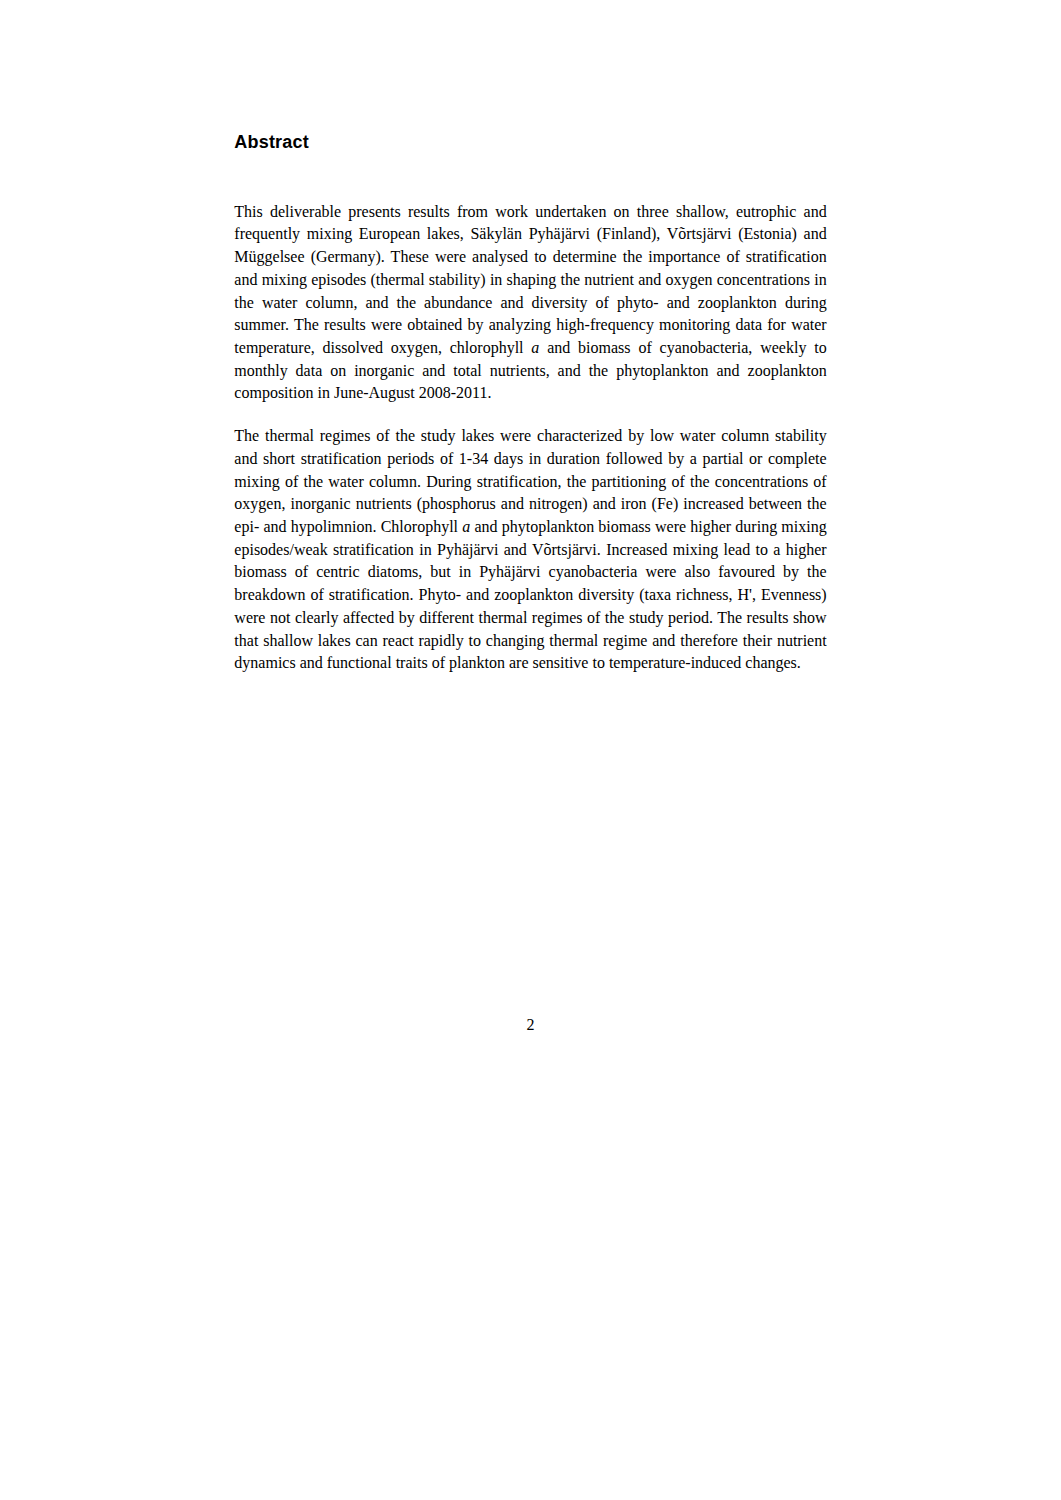Abstract
This deliverable presents results from work undertaken on three shallow, eutrophic and frequently mixing European lakes, Säkylän Pyhäjärvi (Finland), Võrtsjärvi (Estonia) and Müggelsee (Germany). These were analysed to determine the importance of stratification and mixing episodes (thermal stability) in shaping the nutrient and oxygen concentrations in the water column, and the abundance and diversity of phyto- and zooplankton during summer. The results were obtained by analyzing high-frequency monitoring data for water temperature, dissolved oxygen, chlorophyll a and biomass of cyanobacteria, weekly to monthly data on inorganic and total nutrients, and the phytoplankton and zooplankton composition in June-August 2008-2011.
The thermal regimes of the study lakes were characterized by low water column stability and short stratification periods of 1-34 days in duration followed by a partial or complete mixing of the water column. During stratification, the partitioning of the concentrations of oxygen, inorganic nutrients (phosphorus and nitrogen) and iron (Fe) increased between the epi- and hypolimnion. Chlorophyll a and phytoplankton biomass were higher during mixing episodes/weak stratification in Pyhäjärvi and Võrtsjärvi. Increased mixing lead to a higher biomass of centric diatoms, but in Pyhäjärvi cyanobacteria were also favoured by the breakdown of stratification. Phyto- and zooplankton diversity (taxa richness, H', Evenness) were not clearly affected by different thermal regimes of the study period. The results show that shallow lakes can react rapidly to changing thermal regime and therefore their nutrient dynamics and functional traits of plankton are sensitive to temperature-induced changes.
2